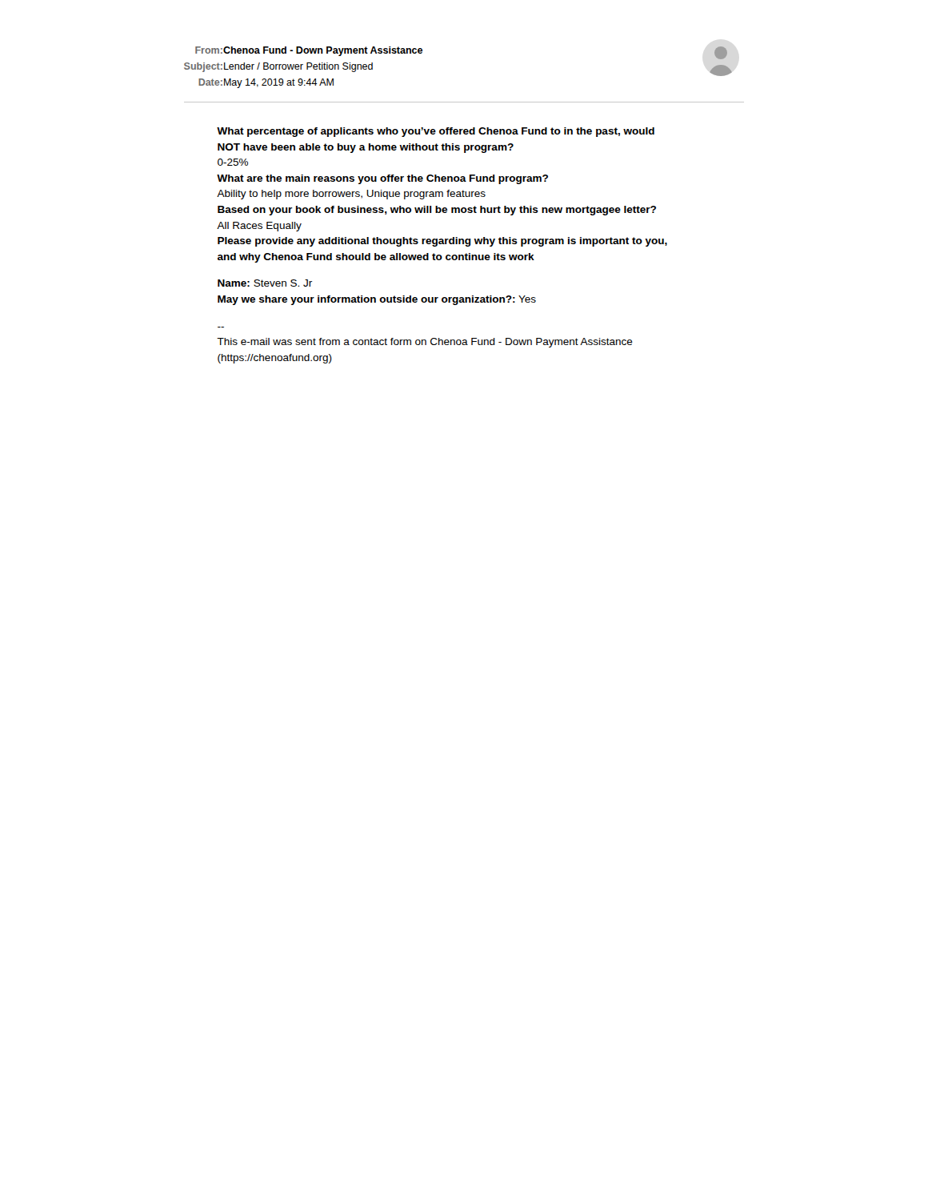| From: | Chenoa Fund - Down Payment Assistance |
| Subject: | Lender / Borrower Petition Signed |
| Date: | May 14, 2019 at 9:44 AM |
What percentage of applicants who you’ve offered Chenoa Fund to in the past, would NOT have been able to buy a home without this program?
0-25%
What are the main reasons you offer the Chenoa Fund program?
Ability to help more borrowers, Unique program features
Based on your book of business, who will be most hurt by this new mortgagee letter?
All Races Equally
Please provide any additional thoughts regarding why this program is important to you, and why Chenoa Fund should be allowed to continue its work
Name: Steven S. Jr
May we share your information outside our organization?: Yes
--
This e-mail was sent from a contact form on Chenoa Fund - Down Payment Assistance (https://chenoafund.org)